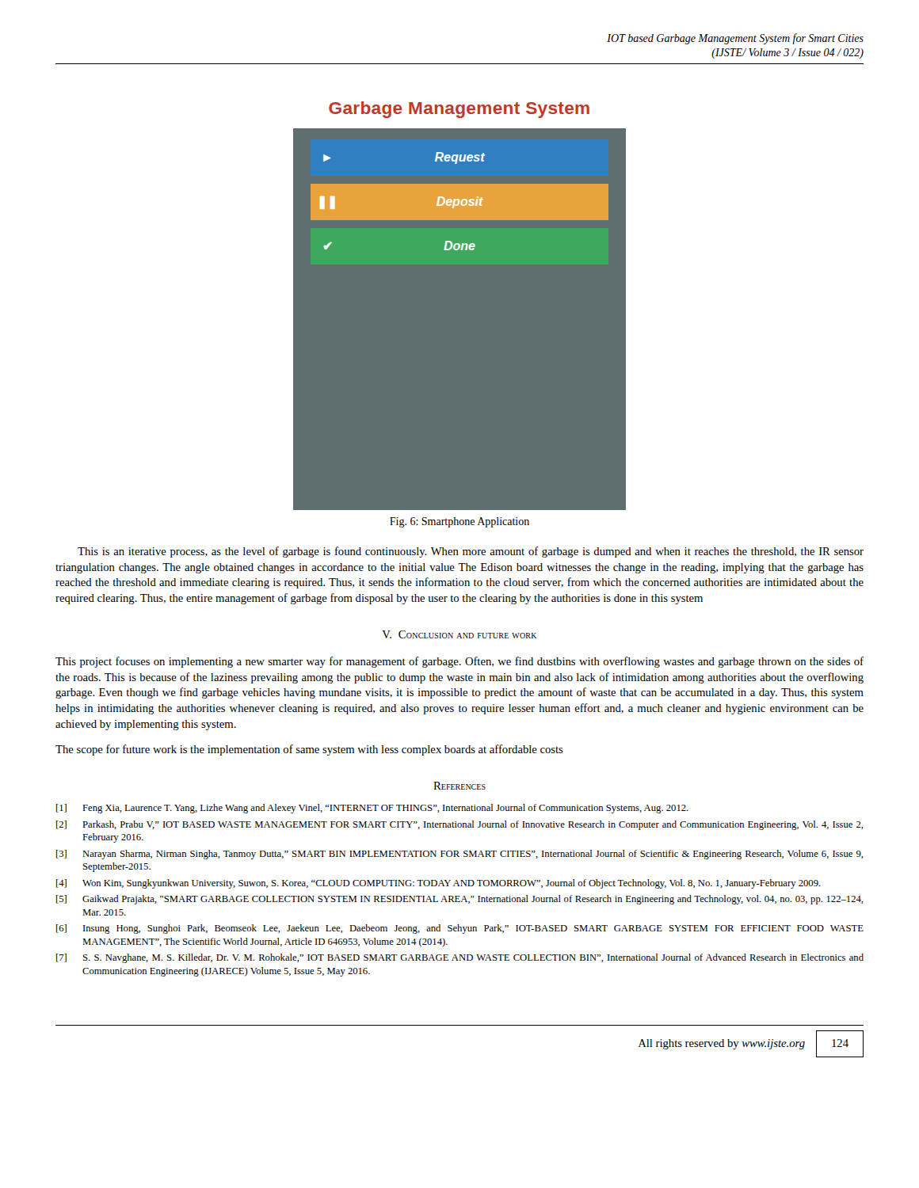IOT based Garbage Management System for Smart Cities
(IJSTE/ Volume 3 / Issue 04 / 022)
Garbage Management System
► Request
❚❚ Deposit
✔ Done
Fig. 6: Smartphone Application
This is an iterative process, as the level of garbage is found continuously. When more amount of garbage is dumped and when it reaches the threshold, the IR sensor triangulation changes. The angle obtained changes in accordance to the initial value The Edison board witnesses the change in the reading, implying that the garbage has reached the threshold and immediate clearing is required. Thus, it sends the information to the cloud server, from which the concerned authorities are intimidated about the required clearing. Thus, the entire management of garbage from disposal by the user to the clearing by the authorities is done in this system
V. Conclusion and future work
This project focuses on implementing a new smarter way for management of garbage. Often, we find dustbins with overflowing wastes and garbage thrown on the sides of the roads. This is because of the laziness prevailing among the public to dump the waste in main bin and also lack of intimidation among authorities about the overflowing garbage. Even though we find garbage vehicles having mundane visits, it is impossible to predict the amount of waste that can be accumulated in a day. Thus, this system helps in intimidating the authorities whenever cleaning is required, and also proves to require lesser human effort and, a much cleaner and hygienic environment can be achieved by implementing this system.
The scope for future work is the implementation of same system with less complex boards at affordable costs
References
Feng Xia, Laurence T. Yang, Lizhe Wang and Alexey Vinel, “INTERNET OF THINGS”, International Journal of Communication Systems, Aug. 2012.
Parkash, Prabu V,” IOT BASED WASTE MANAGEMENT FOR SMART CITY”, International Journal of Innovative Research in Computer and Communication Engineering, Vol. 4, Issue 2, February 2016.
Narayan Sharma, Nirman Singha, Tanmoy Dutta,” SMART BIN IMPLEMENTATION FOR SMART CITIES”, International Journal of Scientific & Engineering Research, Volume 6, Issue 9, September-2015.
Won Kim, Sungkyunkwan University, Suwon, S. Korea, “CLOUD COMPUTING: TODAY AND TOMORROW”, Journal of Object Technology, Vol. 8, No. 1, January-February 2009.
Gaikwad Prajakta, "SMART GARBAGE COLLECTION SYSTEM IN RESIDENTIAL AREA," International Journal of Research in Engineering and Technology, vol. 04, no. 03, pp. 122–124, Mar. 2015.
Insung Hong, Sunghoi Park, Beomseok Lee, Jaekeun Lee, Daebeom Jeong, and Sehyun Park,” IOT-BASED SMART GARBAGE SYSTEM FOR EFFICIENT FOOD WASTE MANAGEMENT”, The Scientific World Journal, Article ID 646953, Volume 2014 (2014).
S. S. Navghane, M. S. Killedar, Dr. V. M. Rohokale,” IOT BASED SMART GARBAGE AND WASTE COLLECTION BIN”, International Journal of Advanced Research in Electronics and Communication Engineering (IJARECE) Volume 5, Issue 5, May 2016.
All rights reserved by www.ijste.org
124